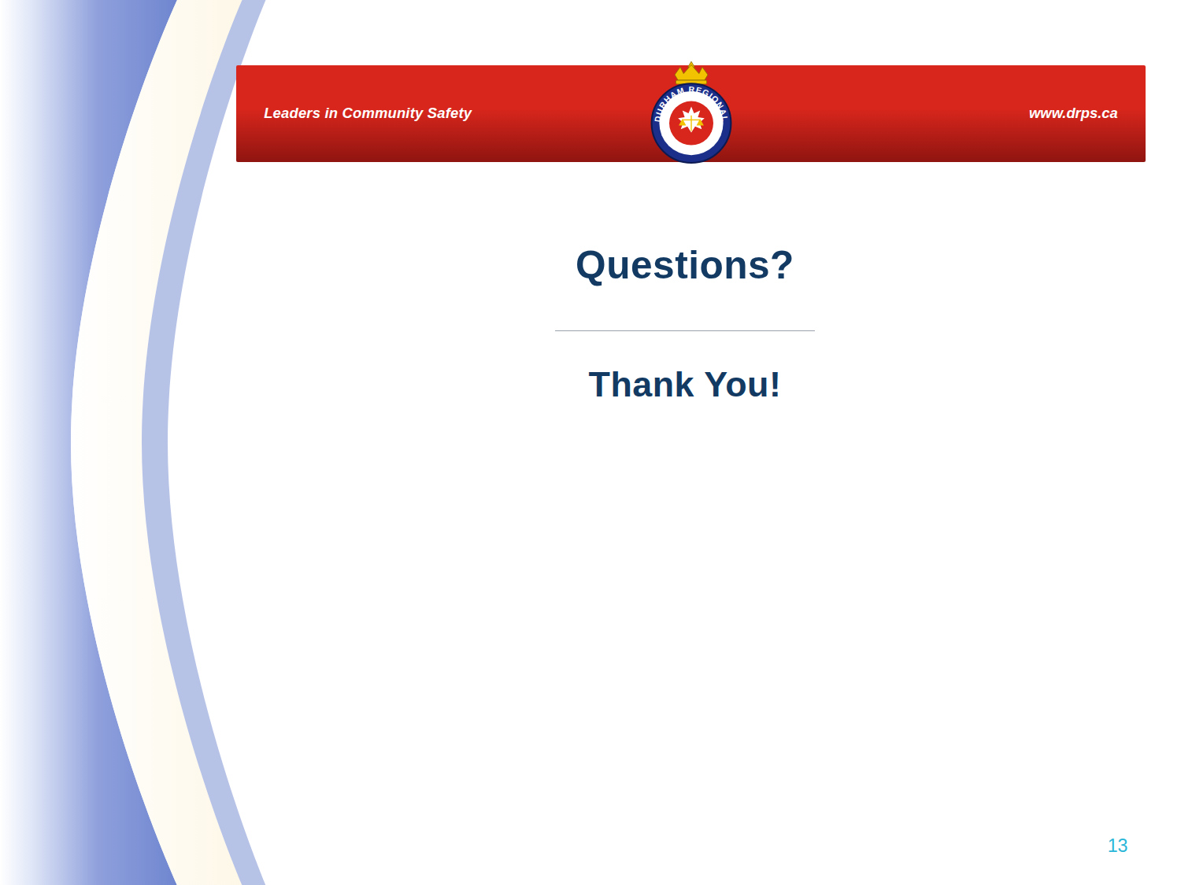Leaders in Community Safety www.drps.ca
DURHAM REGIONAL POLICE
Questions?
Thank You!
13